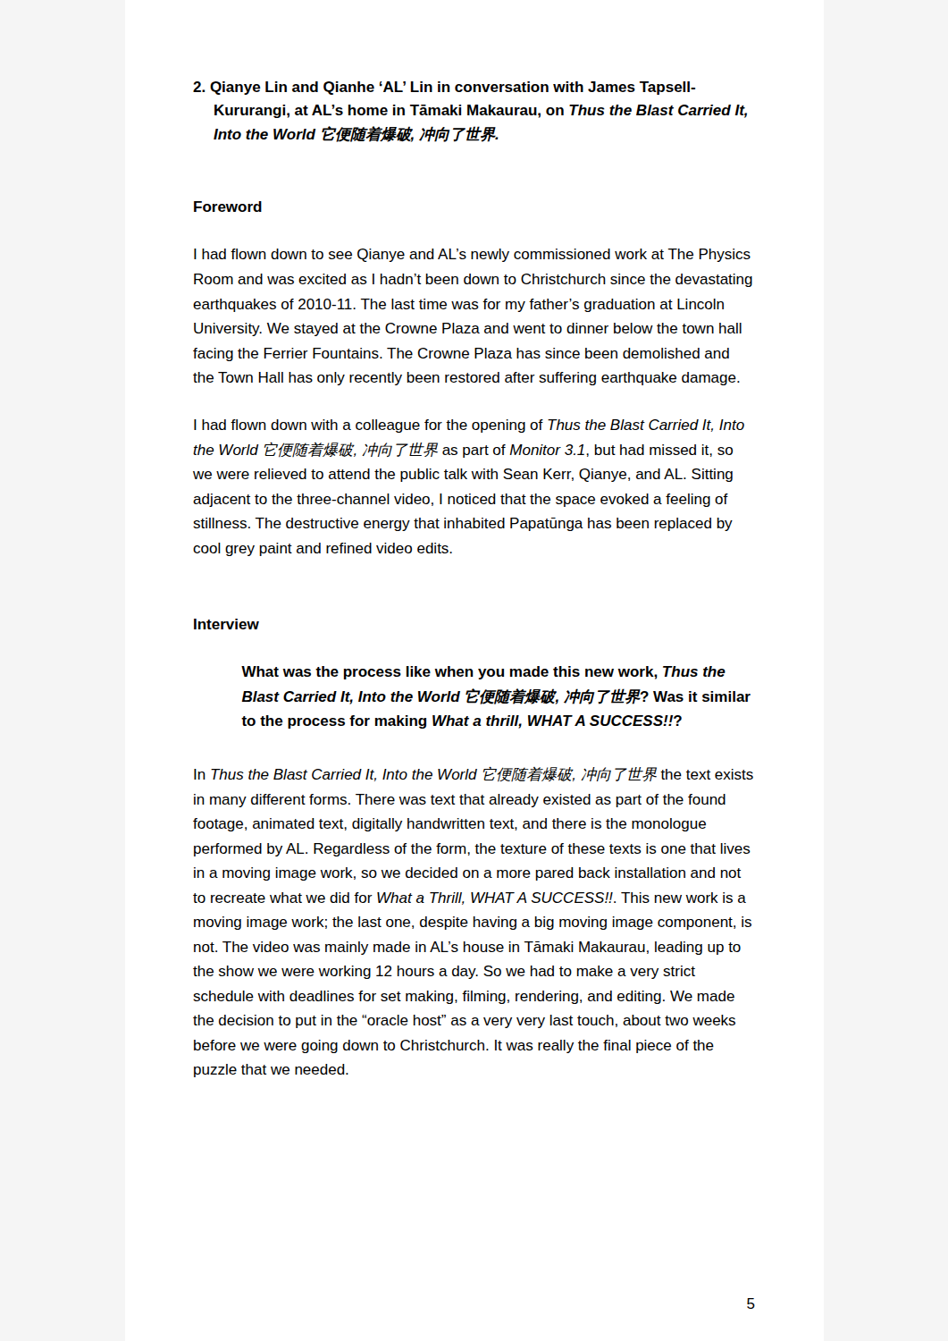2. Qianye Lin and Qianhe ‘AL’ Lin in conversation with James Tapsell-Kururangi, at AL’s home in Tāmaki Makaurau, on Thus the Blast Carried It, Into the World 它便随着爆破, 冲向了世界.
Foreword
I had flown down to see Qianye and AL’s newly commissioned work at The Physics Room and was excited as I hadn’t been down to Christchurch since the devastating earthquakes of 2010-11. The last time was for my father’s graduation at Lincoln University. We stayed at the Crowne Plaza and went to dinner below the town hall facing the Ferrier Fountains. The Crowne Plaza has since been demolished and the Town Hall has only recently been restored after suffering earthquake damage.
I had flown down with a colleague for the opening of Thus the Blast Carried It, Into the World 它便随着爆破, 冲向了世界 as part of Monitor 3.1, but had missed it, so we were relieved to attend the public talk with Sean Kerr, Qianye, and AL. Sitting adjacent to the three-channel video, I noticed that the space evoked a feeling of stillness. The destructive energy that inhabited Papatūnga has been replaced by cool grey paint and refined video edits.
Interview
What was the process like when you made this new work, Thus the Blast Carried It, Into the World 它便随着爆破, 冲向了世界? Was it similar to the process for making What a thrill, WHAT A SUCCESS!!?
In Thus the Blast Carried It, Into the World 它便随着爆破, 冲向了世界 the text exists in many different forms. There was text that already existed as part of the found footage, animated text, digitally handwritten text, and there is the monologue performed by AL. Regardless of the form, the texture of these texts is one that lives in a moving image work, so we decided on a more pared back installation and not to recreate what we did for What a Thrill, WHAT A SUCCESS!!. This new work is a moving image work; the last one, despite having a big moving image component, is not. The video was mainly made in AL’s house in Tāmaki Makaurau, leading up to the show we were working 12 hours a day. So we had to make a very strict schedule with deadlines for set making, filming, rendering, and editing. We made the decision to put in the “oracle host” as a very very last touch, about two weeks before we were going down to Christchurch. It was really the final piece of the puzzle that we needed.
5